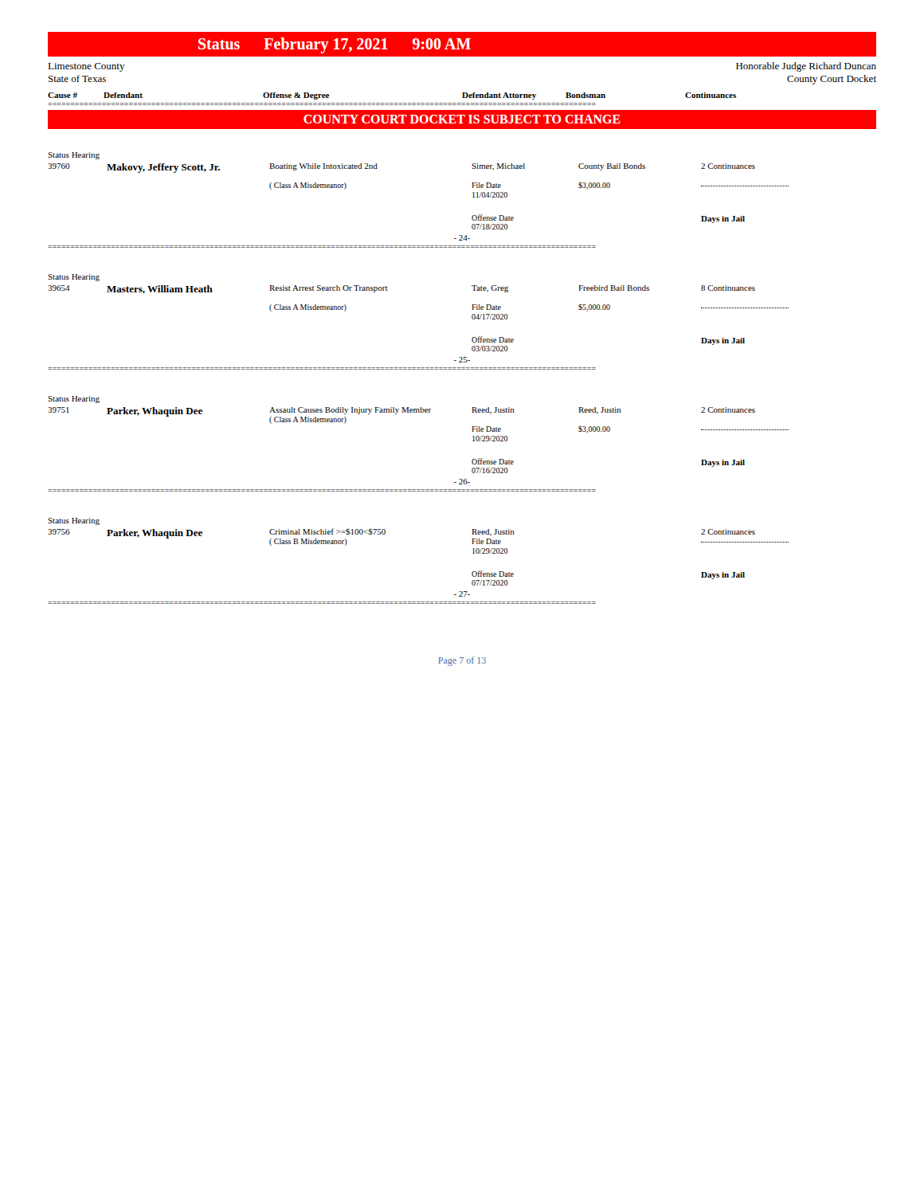Status February 17, 2021 9:00 AM
Limestone County
State of Texas
Honorable Judge Richard Duncan
County Court Docket
Cause # Defendant Offense & Degree Defendant Attorney Bondsman Continuances
==========================================================================================================================
COUNTY COURT DOCKET IS SUBJECT TO CHANGE
Status Hearing
39760
Makovy, Jeffery Scott, Jr.
Boating While Intoxicated 2nd
( Class A Misdemeanor)
Simer, Michael
File Date
11/04/2020
County Bail Bonds
$3,000.00
2 Continuances
Offense Date
07/18/2020
Days in Jail
- 24-
==========================================================================================================================
Status Hearing
39654
Masters, William Heath
Resist Arrest Search Or Transport
( Class A Misdemeanor)
Tate, Greg
File Date
04/17/2020
Freebird Bail Bonds
$5,000.00
8 Continuances
Offense Date
03/03/2020
Days in Jail
- 25-
==========================================================================================================================
Status Hearing
39751
Parker, Whaquin Dee
Assault Causes Bodily Injury Family Member
( Class A Misdemeanor)
Reed, Justin
File Date
10/29/2020
Reed, Justin
$3,000.00
2 Continuances
Offense Date
07/16/2020
Days in Jail
- 26-
==========================================================================================================================
Status Hearing
39756
Parker, Whaquin Dee
Criminal Mischief >=$100<$750
( Class B Misdemeanor)
Reed, Justin
File Date
10/29/2020
2 Continuances
Offense Date
07/17/2020
Days in Jail
- 27-
==========================================================================================================================
Page 7 of 13